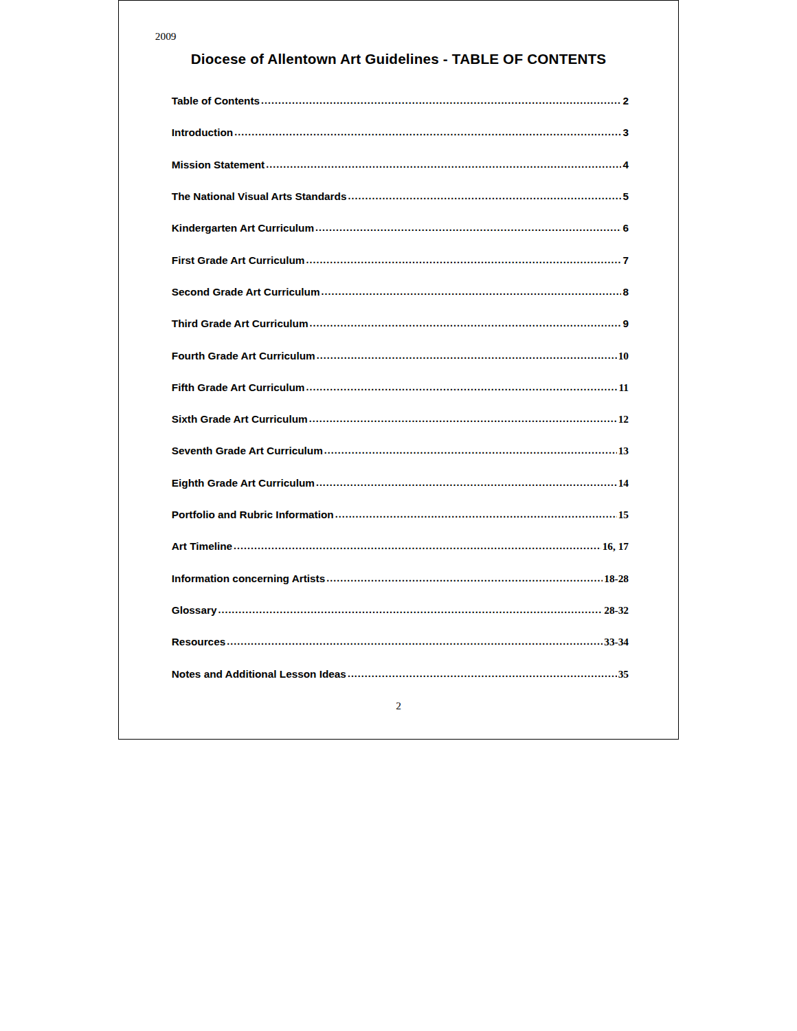2009
Diocese of Allentown Art Guidelines - TABLE OF CONTENTS
Table of Contents ................................................................................................................................. 2
Introduction ............................................................................................................................................. 3
Mission Statement ............................................................................................................................. 4
The National Visual Arts Standards ............................................................................................... 5
Kindergarten Art Curriculum ............................................................................................................. 6
First Grade Art Curriculum ................................................................................................................. 7
Second Grade Art Curriculum ......................................................................................................... 8
Third Grade Art Curriculum ............................................................................................................... 9
Fourth Grade Art Curriculum ............................................................................................................. 10
Fifth Grade Art Curriculum ................................................................................................................. 11
Sixth Grade Art Curriculum ............................................................................................................... 12
Seventh Grade Art Curriculum ......................................................................................................... 13
Eighth Grade Art Curriculum ............................................................................................................. 14
Portfolio and Rubric Information ..................................................................................................... 15
Art Timeline ............................................................................................................................................. 16, 17
Information concerning Artists ......................................................................................................... 18-28
Glossary ..................................................................................................................................................... 28-32
Resources ................................................................................................................................................. 33-34
Notes and Additional Lesson Ideas ................................................................................................. 35
2